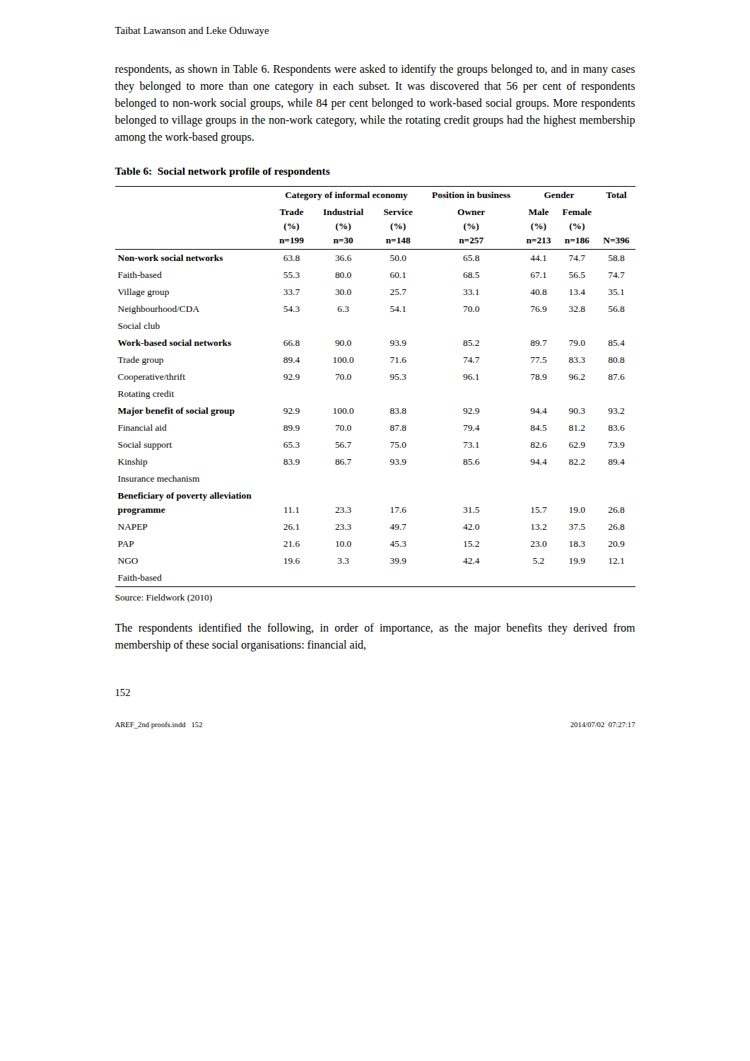Taibat Lawanson and Leke Oduwaye
respondents, as shown in Table 6. Respondents were asked to identify the groups belonged to, and in many cases they belonged to more than one category in each subset. It was discovered that 56 per cent of respondents belonged to non-work social groups, while 84 per cent belonged to work-based social groups. More respondents belonged to village groups in the non-work category, while the rotating credit groups had the highest membership among the work-based groups.
Table 6: Social network profile of respondents
| | Category of informal economy | Position in business | Gender | Total |
| --- | --- | --- | --- | --- |
| | Trade (%) n=199 | Industrial (%) n=30 | Service (%) n=148 | Owner (%) n=257 | Male (%) n=213 | Female (%) n=186 | N=396 |
| Non-work social networks | 63.8 | 36.6 | 50.0 | 65.8 | 44.1 | 74.7 | 58.8 |
| Faith-based | 55.3 | 80.0 | 60.1 | 68.5 | 67.1 | 56.5 | 74.7 |
| Village group | 33.7 | 30.0 | 25.7 | 33.1 | 40.8 | 13.4 | 35.1 |
| Neighbourhood/CDA | 54.3 | 6.3 | 54.1 | 70.0 | 76.9 | 32.8 | 56.8 |
| Social club | | | | | | | |
| Work-based social networks | 66.8 | 90.0 | 93.9 | 85.2 | 89.7 | 79.0 | 85.4 |
| Trade group | 89.4 | 100.0 | 71.6 | 74.7 | 77.5 | 83.3 | 80.8 |
| Cooperative/thrift | 92.9 | 70.0 | 95.3 | 96.1 | 78.9 | 96.2 | 87.6 |
| Rotating credit | | | | | | | |
| Major benefit of social group | 92.9 | 100.0 | 83.8 | 92.9 | 94.4 | 90.3 | 93.2 |
| Financial aid | 89.9 | 70.0 | 87.8 | 79.4 | 84.5 | 81.2 | 83.6 |
| Social support | 65.3 | 56.7 | 75.0 | 73.1 | 82.6 | 62.9 | 73.9 |
| Kinship | 83.9 | 86.7 | 93.9 | 85.6 | 94.4 | 82.2 | 89.4 |
| Insurance mechanism | | | | | | | |
| Beneficiary of poverty alleviation programme | 11.1 | 23.3 | 17.6 | 31.5 | 15.7 | 19.0 | 26.8 |
| NAPEP | 26.1 | 23.3 | 49.7 | 42.0 | 13.2 | 37.5 | 26.8 |
| PAP | 21.6 | 10.0 | 45.3 | 15.2 | 23.0 | 18.3 | 20.9 |
| NGO | 19.6 | 3.3 | 39.9 | 42.4 | 5.2 | 19.9 | 12.1 |
| Faith-based | | | | | | | |
Source: Fieldwork (2010)
The respondents identified the following, in order of importance, as the major benefits they derived from membership of these social organisations: financial aid,
152
AREF_2nd proofs.indd 152 2014/07/02 07:27:17